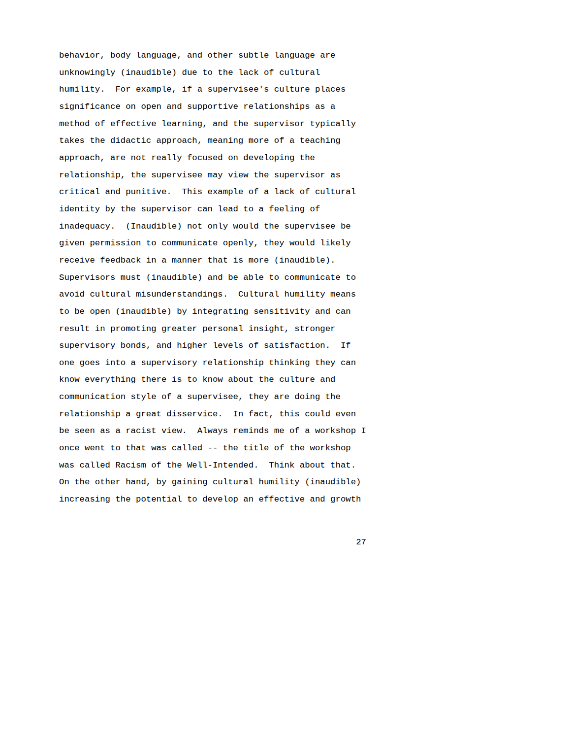behavior, body language, and other subtle language are unknowingly (inaudible) due to the lack of cultural humility. For example, if a supervisee's culture places significance on open and supportive relationships as a method of effective learning, and the supervisor typically takes the didactic approach, meaning more of a teaching approach, are not really focused on developing the relationship, the supervisee may view the supervisor as critical and punitive. This example of a lack of cultural identity by the supervisor can lead to a feeling of inadequacy. (Inaudible) not only would the supervisee be given permission to communicate openly, they would likely receive feedback in a manner that is more (inaudible). Supervisors must (inaudible) and be able to communicate to avoid cultural misunderstandings. Cultural humility means to be open (inaudible) by integrating sensitivity and can result in promoting greater personal insight, stronger supervisory bonds, and higher levels of satisfaction. If one goes into a supervisory relationship thinking they can know everything there is to know about the culture and communication style of a supervisee, they are doing the relationship a great disservice. In fact, this could even be seen as a racist view. Always reminds me of a workshop I once went to that was called -- the title of the workshop was called Racism of the Well-Intended. Think about that. On the other hand, by gaining cultural humility (inaudible) increasing the potential to develop an effective and growth
27